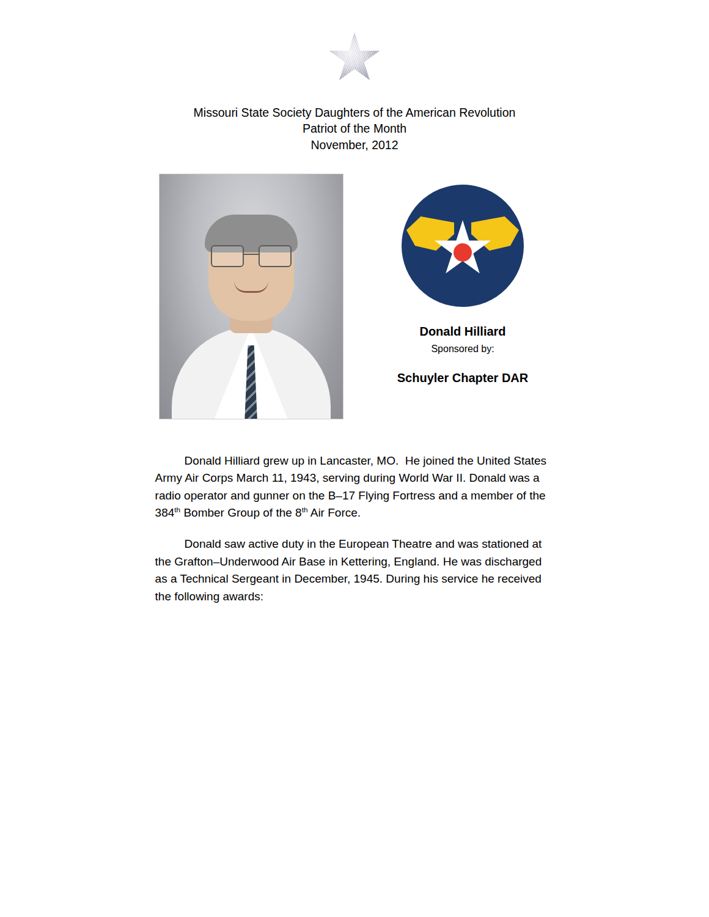Missouri State Society Daughters of the American Revolution Patriot of the Month November, 2012
Donald Hilliard
Sponsored by:
Schuyler Chapter DAR
Donald Hilliard grew up in Lancaster, MO. He joined the United States Army Air Corps March 11, 1943, serving during World War II. Donald was a radio operator and gunner on the B–17 Flying Fortress and a member of the 384th Bomber Group of the 8th Air Force.
Donald saw active duty in the European Theatre and was stationed at the Grafton–Underwood Air Base in Kettering, England. He was discharged as a Technical Sergeant in December, 1945. During his service he received the following awards: